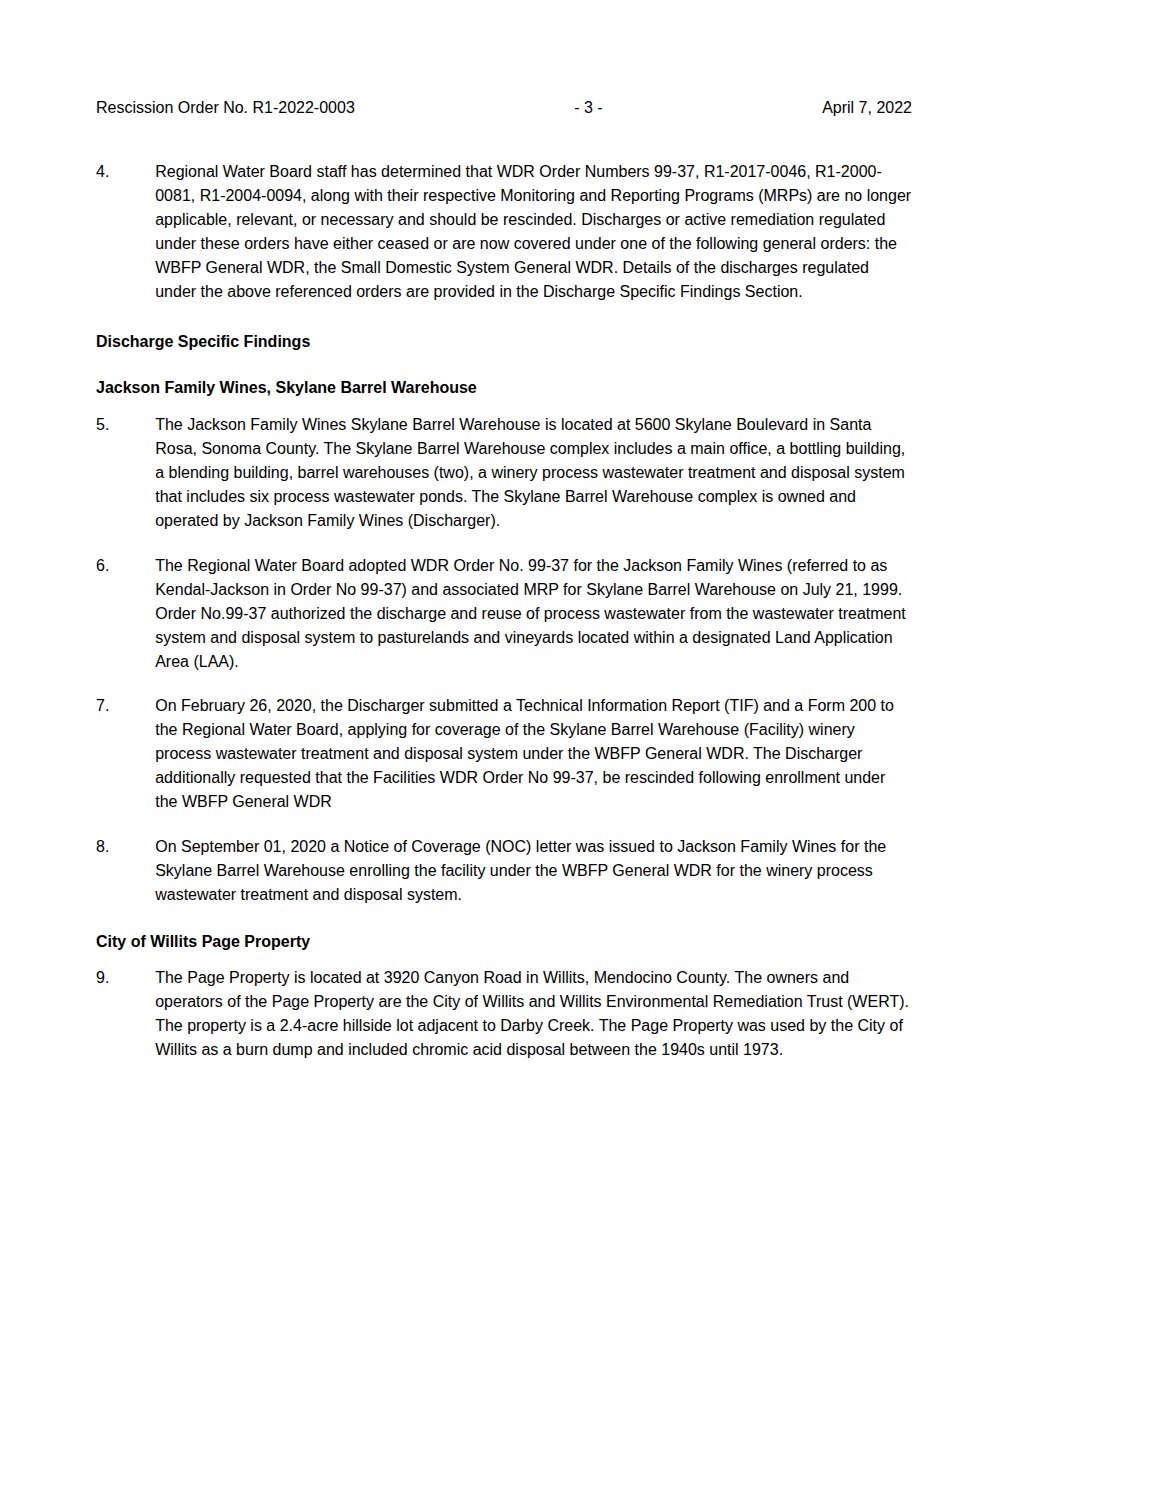Rescission Order No. R1-2022-0003 - 3 - April 7, 2022
4. Regional Water Board staff has determined that WDR Order Numbers 99-37, R1-2017-0046, R1-2000-0081, R1-2004-0094, along with their respective Monitoring and Reporting Programs (MRPs) are no longer applicable, relevant, or necessary and should be rescinded. Discharges or active remediation regulated under these orders have either ceased or are now covered under one of the following general orders: the WBFP General WDR, the Small Domestic System General WDR. Details of the discharges regulated under the above referenced orders are provided in the Discharge Specific Findings Section.
Discharge Specific Findings
Jackson Family Wines, Skylane Barrel Warehouse
5. The Jackson Family Wines Skylane Barrel Warehouse is located at 5600 Skylane Boulevard in Santa Rosa, Sonoma County. The Skylane Barrel Warehouse complex includes a main office, a bottling building, a blending building, barrel warehouses (two), a winery process wastewater treatment and disposal system that includes six process wastewater ponds. The Skylane Barrel Warehouse complex is owned and operated by Jackson Family Wines (Discharger).
6. The Regional Water Board adopted WDR Order No. 99-37 for the Jackson Family Wines (referred to as Kendal-Jackson in Order No 99-37) and associated MRP for Skylane Barrel Warehouse on July 21, 1999. Order No.99-37 authorized the discharge and reuse of process wastewater from the wastewater treatment system and disposal system to pasturelands and vineyards located within a designated Land Application Area (LAA).
7. On February 26, 2020, the Discharger submitted a Technical Information Report (TIF) and a Form 200 to the Regional Water Board, applying for coverage of the Skylane Barrel Warehouse (Facility) winery process wastewater treatment and disposal system under the WBFP General WDR. The Discharger additionally requested that the Facilities WDR Order No 99-37, be rescinded following enrollment under the WBFP General WDR
8. On September 01, 2020 a Notice of Coverage (NOC) letter was issued to Jackson Family Wines for the Skylane Barrel Warehouse enrolling the facility under the WBFP General WDR for the winery process wastewater treatment and disposal system.
City of Willits Page Property
9. The Page Property is located at 3920 Canyon Road in Willits, Mendocino County. The owners and operators of the Page Property are the City of Willits and Willits Environmental Remediation Trust (WERT). The property is a 2.4-acre hillside lot adjacent to Darby Creek. The Page Property was used by the City of Willits as a burn dump and included chromic acid disposal between the 1940s until 1973.